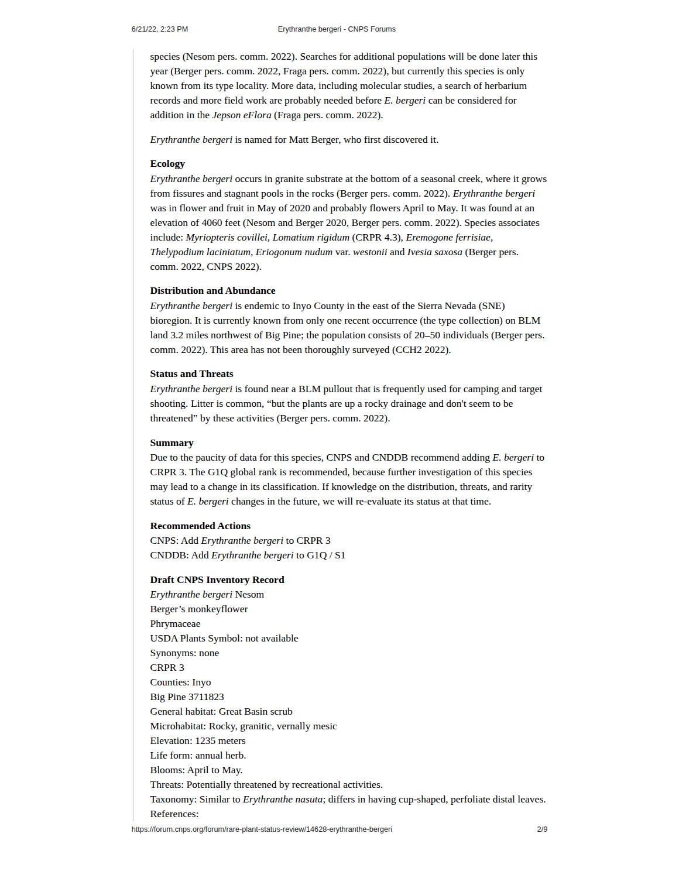6/21/22, 2:23 PM Erythranthe bergeri - CNPS Forums
species (Nesom pers. comm. 2022). Searches for additional populations will be done later this year (Berger pers. comm. 2022, Fraga pers. comm. 2022), but currently this species is only known from its type locality. More data, including molecular studies, a search of herbarium records and more field work are probably needed before E. bergeri can be considered for addition in the Jepson eFlora (Fraga pers. comm. 2022).
Erythranthe bergeri is named for Matt Berger, who first discovered it.
Ecology
Erythranthe bergeri occurs in granite substrate at the bottom of a seasonal creek, where it grows from fissures and stagnant pools in the rocks (Berger pers. comm. 2022). Erythranthe bergeri was in flower and fruit in May of 2020 and probably flowers April to May. It was found at an elevation of 4060 feet (Nesom and Berger 2020, Berger pers. comm. 2022). Species associates include: Myriopteris covillei, Lomatium rigidum (CRPR 4.3), Eremogone ferrisiae, Thelypodium laciniatum, Eriogonum nudum var. westonii and Ivesia saxosa (Berger pers. comm. 2022, CNPS 2022).
Distribution and Abundance
Erythranthe bergeri is endemic to Inyo County in the east of the Sierra Nevada (SNE) bioregion. It is currently known from only one recent occurrence (the type collection) on BLM land 3.2 miles northwest of Big Pine; the population consists of 20–50 individuals (Berger pers. comm. 2022). This area has not been thoroughly surveyed (CCH2 2022).
Status and Threats
Erythranthe bergeri is found near a BLM pullout that is frequently used for camping and target shooting. Litter is common, “but the plants are up a rocky drainage and don't seem to be threatened” by these activities (Berger pers. comm. 2022).
Summary
Due to the paucity of data for this species, CNPS and CNDDB recommend adding E. bergeri to CRPR 3. The G1Q global rank is recommended, because further investigation of this species may lead to a change in its classification. If knowledge on the distribution, threats, and rarity status of E. bergeri changes in the future, we will re-evaluate its status at that time.
Recommended Actions
CNPS: Add Erythranthe bergeri to CRPR 3
CNDDB: Add Erythranthe bergeri to G1Q / S1
Draft CNPS Inventory Record
Erythranthe bergeri Nesom
Berger’s monkeyflower
Phrymaceae
USDA Plants Symbol: not available
Synonyms: none
CRPR 3
Counties: Inyo
Big Pine 3711823
General habitat: Great Basin scrub
Microhabitat: Rocky, granitic, vernally mesic
Elevation: 1235 meters
Life form: annual herb.
Blooms: April to May.
Threats: Potentially threatened by recreational activities.
Taxonomy: Similar to Erythranthe nasuta; differs in having cup-shaped, perfoliate distal leaves.
References:
https://forum.cnps.org/forum/rare-plant-status-review/14628-erythranthe-bergeri 2/9